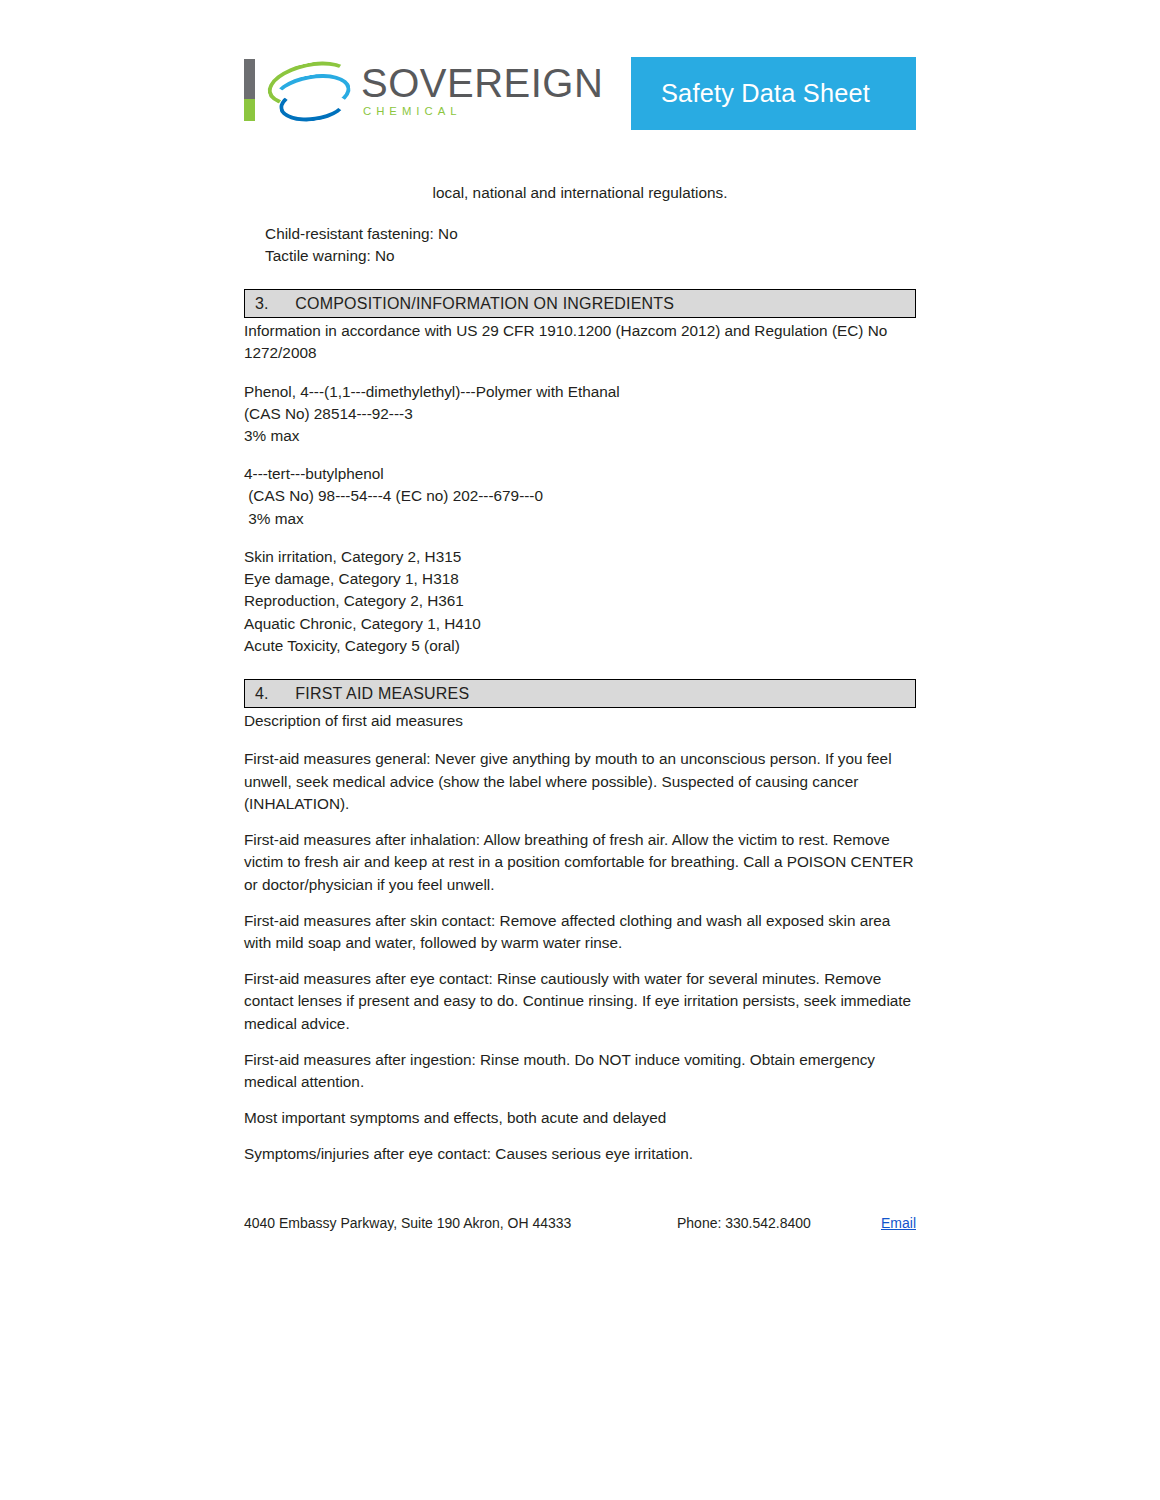SOVEREIGN
CHEMICAL
Safety Data Sheet
local, national and international regulations.
Child-resistant fastening: No
Tactile warning: No
3. COMPOSITION/INFORMATION ON INGREDIENTS
Information in accordance with US 29 CFR 1910.1200 (Hazcom 2012) and Regulation (EC) No 1272/2008
Phenol, 4---(1,1---dimethylethyl)---Polymer with Ethanal
(CAS No) 28514---92---3
3% max
4---tert---butylphenol
(CAS No) 98---54---4 (EC no) 202---679---0
3% max
Skin irritation, Category 2, H315
Eye damage, Category 1, H318
Reproduction, Category 2, H361
Aquatic Chronic, Category 1, H410
Acute Toxicity, Category 5 (oral)
4. FIRST AID MEASURES
Description of first aid measures
First-aid measures general: Never give anything by mouth to an unconscious person. If you feel unwell, seek medical advice (show the label where possible). Suspected of causing cancer (INHALATION).
First-aid measures after inhalation: Allow breathing of fresh air. Allow the victim to rest. Remove victim to fresh air and keep at rest in a position comfortable for breathing. Call a POISON CENTER or doctor/physician if you feel unwell.
First-aid measures after skin contact: Remove affected clothing and wash all exposed skin area with mild soap and water, followed by warm water rinse.
First-aid measures after eye contact: Rinse cautiously with water for several minutes. Remove contact lenses if present and easy to do. Continue rinsing. If eye irritation persists, seek immediate medical advice.
First-aid measures after ingestion: Rinse mouth. Do NOT induce vomiting. Obtain emergency medical attention.
Most important symptoms and effects, both acute and delayed
Symptoms/injuries after eye contact: Causes serious eye irritation.
4040 Embassy Parkway, Suite 190 Akron, OH 44333
Phone: 330.542.8400
Email